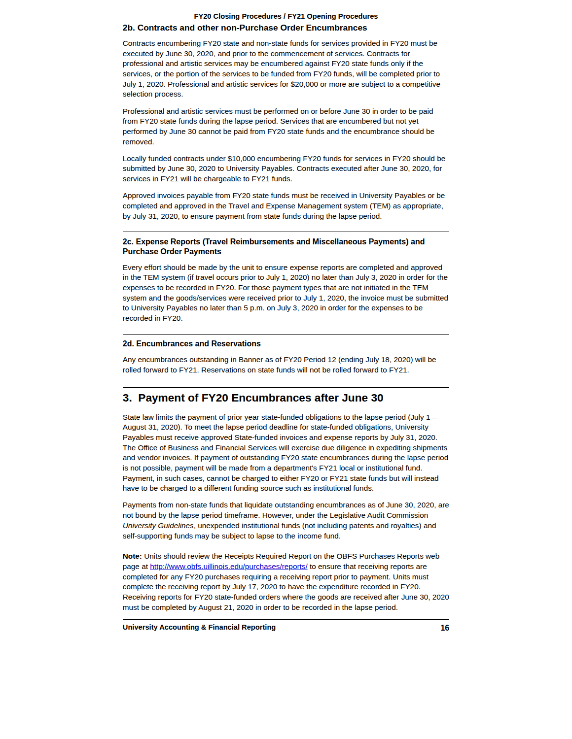FY20 Closing Procedures / FY21 Opening Procedures
2b. Contracts and other non-Purchase Order Encumbrances
Contracts encumbering FY20 state and non-state funds for services provided in FY20 must be executed by June 30, 2020, and prior to the commencement of services. Contracts for professional and artistic services may be encumbered against FY20 state funds only if the services, or the portion of the services to be funded from FY20 funds, will be completed prior to July 1, 2020. Professional and artistic services for $20,000 or more are subject to a competitive selection process.
Professional and artistic services must be performed on or before June 30 in order to be paid from FY20 state funds during the lapse period. Services that are encumbered but not yet performed by June 30 cannot be paid from FY20 state funds and the encumbrance should be removed.
Locally funded contracts under $10,000 encumbering FY20 funds for services in FY20 should be submitted by June 30, 2020 to University Payables. Contracts executed after June 30, 2020, for services in FY21 will be chargeable to FY21 funds.
Approved invoices payable from FY20 state funds must be received in University Payables or be completed and approved in the Travel and Expense Management system (TEM) as appropriate, by July 31, 2020, to ensure payment from state funds during the lapse period.
2c. Expense Reports (Travel Reimbursements and Miscellaneous Payments) and Purchase Order Payments
Every effort should be made by the unit to ensure expense reports are completed and approved in the TEM system (if travel occurs prior to July 1, 2020) no later than July 3, 2020 in order for the expenses to be recorded in FY20. For those payment types that are not initiated in the TEM system and the goods/services were received prior to July 1, 2020, the invoice must be submitted to University Payables no later than 5 p.m. on July 3, 2020 in order for the expenses to be recorded in FY20.
2d. Encumbrances and Reservations
Any encumbrances outstanding in Banner as of FY20 Period 12 (ending July 18, 2020) will be rolled forward to FY21. Reservations on state funds will not be rolled forward to FY21.
3. Payment of FY20 Encumbrances after June 30
State law limits the payment of prior year state-funded obligations to the lapse period (July 1 – August 31, 2020). To meet the lapse period deadline for state-funded obligations, University Payables must receive approved State-funded invoices and expense reports by July 31, 2020. The Office of Business and Financial Services will exercise due diligence in expediting shipments and vendor invoices. If payment of outstanding FY20 state encumbrances during the lapse period is not possible, payment will be made from a department's FY21 local or institutional fund. Payment, in such cases, cannot be charged to either FY20 or FY21 state funds but will instead have to be charged to a different funding source such as institutional funds.
Payments from non-state funds that liquidate outstanding encumbrances as of June 30, 2020, are not bound by the lapse period timeframe. However, under the Legislative Audit Commission University Guidelines, unexpended institutional funds (not including patents and royalties) and self-supporting funds may be subject to lapse to the income fund.
Note: Units should review the Receipts Required Report on the OBFS Purchases Reports web page at http://www.obfs.uillinois.edu/purchases/reports/ to ensure that receiving reports are completed for any FY20 purchases requiring a receiving report prior to payment. Units must complete the receiving report by July 17, 2020 to have the expenditure recorded in FY20. Receiving reports for FY20 state-funded orders where the goods are received after June 30, 2020 must be completed by August 21, 2020 in order to be recorded in the lapse period.
University Accounting & Financial Reporting 16